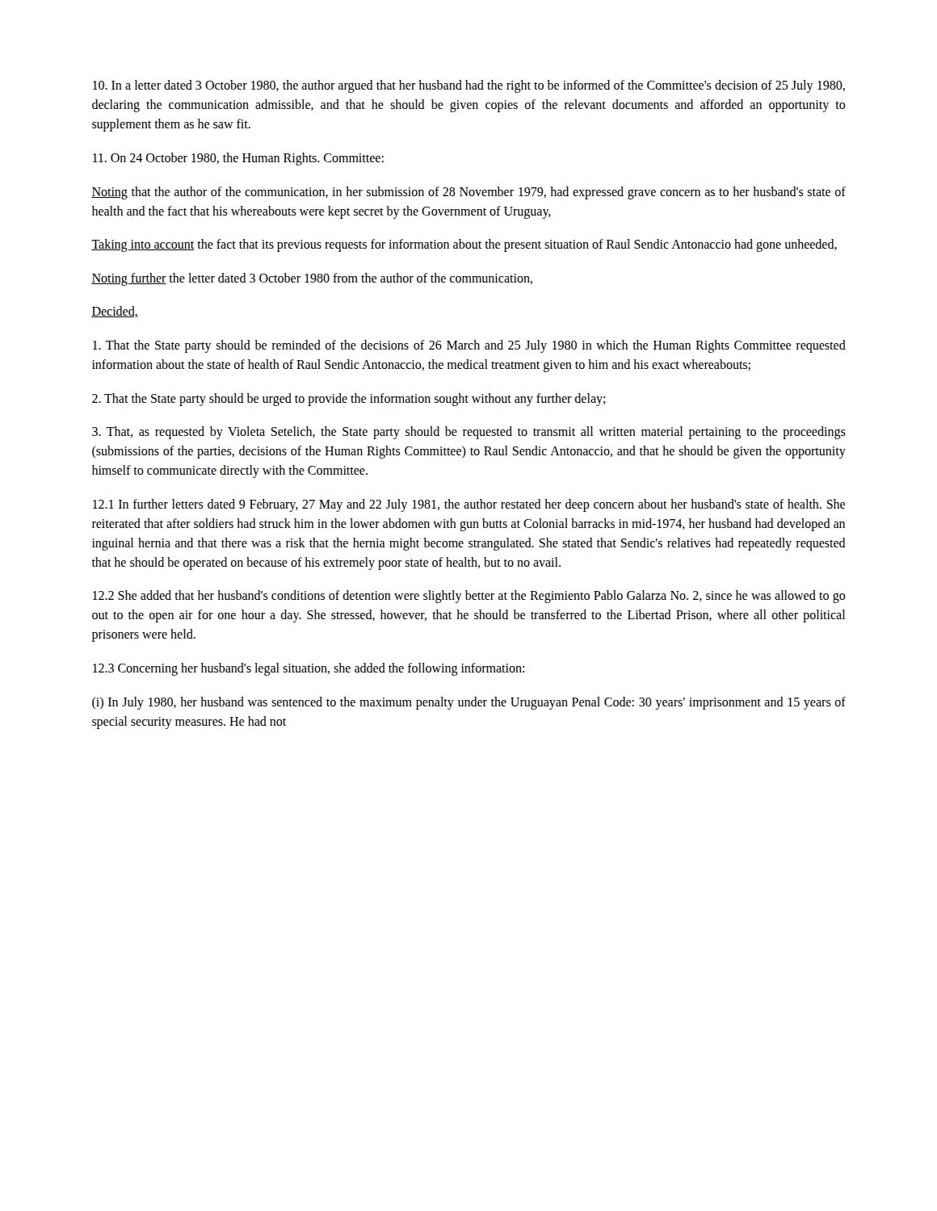10. In a letter dated 3 October 1980, the author argued that her husband had the right to be informed of the Committee's decision of 25 July 1980, declaring the communication admissible, and that he should be given copies of the relevant documents and afforded an opportunity to supplement them as he saw fit.
11. On 24 October 1980, the Human Rights. Committee:
Noting that the author of the communication, in her submission of 28 November 1979, had expressed grave concern as to her husband's state of health and the fact that his whereabouts were kept secret by the Government of Uruguay,
Taking into account the fact that its previous requests for information about the present situation of Raul Sendic Antonaccio had gone unheeded,
Noting further the letter dated 3 October 1980 from the author of the communication,
Decided,
1. That the State party should be reminded of the decisions of 26 March and 25 July 1980 in which the Human Rights Committee requested information about the state of health of Raul Sendic Antonaccio, the medical treatment given to him and his exact whereabouts;
2. That the State party should be urged to provide the information sought without any further delay;
3. That, as requested by Violeta Setelich, the State party should be requested to transmit all written material pertaining to the proceedings (submissions of the parties, decisions of the Human Rights Committee) to Raul Sendic Antonaccio, and that he should be given the opportunity himself to communicate directly with the Committee.
12.1 In further letters dated 9 February, 27 May and 22 July 1981, the author restated her deep concern about her husband's state of health. She reiterated that after soldiers had struck him in the lower abdomen with gun butts at Colonial barracks in mid-1974, her husband had developed an inguinal hernia and that there was a risk that the hernia might become strangulated. She stated that Sendic's relatives had repeatedly requested that he should be operated on because of his extremely poor state of health, but to no avail.
12.2 She added that her husband's conditions of detention were slightly better at the Regimiento Pablo Galarza No. 2, since he was allowed to go out to the open air for one hour a day. She stressed, however, that he should be transferred to the Libertad Prison, where all other political prisoners were held.
12.3 Concerning her husband's legal situation, she added the following information:
(i) In July 1980, her husband was sentenced to the maximum penalty under the Uruguayan Penal Code: 30 years' imprisonment and 15 years of special security measures. He had not